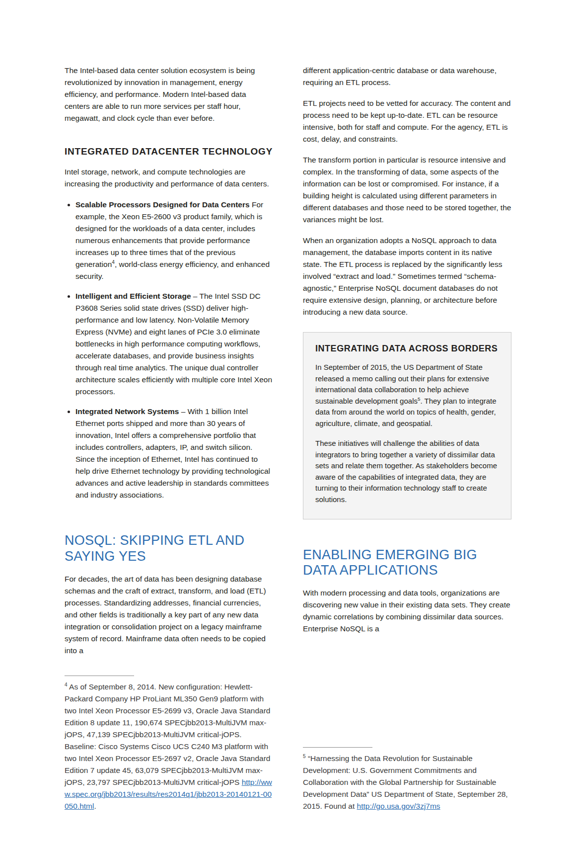The Intel-based data center solution ecosystem is being revolutionized by innovation in management, energy efficiency, and performance. Modern Intel-based data centers are able to run more services per staff hour, megawatt, and clock cycle than ever before.
INTEGRATED DATACENTER TECHNOLOGY
Intel storage, network, and compute technologies are increasing the productivity and performance of data centers.
Scalable Processors Designed for Data Centers For example, the Xeon E5-2600 v3 product family, which is designed for the workloads of a data center, includes numerous enhancements that provide performance increases up to three times that of the previous generation4, world-class energy efficiency, and enhanced security.
Intelligent and Efficient Storage – The Intel SSD DC P3608 Series solid state drives (SSD) deliver high-performance and low latency. Non-Volatile Memory Express (NVMe) and eight lanes of PCIe 3.0 eliminate bottlenecks in high performance computing workflows, accelerate databases, and provide business insights through real time analytics. The unique dual controller architecture scales efficiently with multiple core Intel Xeon processors.
Integrated Network Systems – With 1 billion Intel Ethernet ports shipped and more than 30 years of innovation, Intel offers a comprehensive portfolio that includes controllers, adapters, IP, and switch silicon. Since the inception of Ethernet, Intel has continued to help drive Ethernet technology by providing technological advances and active leadership in standards committees and industry associations.
NOSQL: SKIPPING ETL AND SAYING YES
For decades, the art of data has been designing database schemas and the craft of extract, transform, and load (ETL) processes. Standardizing addresses, financial currencies, and other fields is traditionally a key part of any new data integration or consolidation project on a legacy mainframe system of record. Mainframe data often needs to be copied into a
4 As of September 8, 2014. New configuration: Hewlett-Packard Company HP ProLiant ML350 Gen9 platform with two Intel Xeon Processor E5-2699 v3, Oracle Java Standard Edition 8 update 11, 190,674 SPECjbb2013-MultiJVM max-jOPS, 47,139 SPECjbb2013-MultiJVM critical-jOPS. Baseline: Cisco Systems Cisco UCS C240 M3 platform with two Intel Xeon Processor E5-2697 v2, Oracle Java Standard Edition 7 update 45, 63,079 SPECjbb2013-MultiJVM max-jOPS, 23,797 SPECjbb2013-MultiJVM critical-jOPS http://www.spec.org/jbb2013/results/res2014q1/jbb2013-20140121-00050.html.
different application-centric database or data warehouse, requiring an ETL process.
ETL projects need to be vetted for accuracy. The content and process need to be kept up-to-date. ETL can be resource intensive, both for staff and compute. For the agency, ETL is cost, delay, and constraints.
The transform portion in particular is resource intensive and complex. In the transforming of data, some aspects of the information can be lost or compromised. For instance, if a building height is calculated using different parameters in different databases and those need to be stored together, the variances might be lost.
When an organization adopts a NoSQL approach to data management, the database imports content in its native state. The ETL process is replaced by the significantly less involved “extract and load.” Sometimes termed “schema-agnostic,” Enterprise NoSQL document databases do not require extensive design, planning, or architecture before introducing a new data source.
INTEGRATING DATA ACROSS BORDERS
In September of 2015, the US Department of State released a memo calling out their plans for extensive international data collaboration to help achieve sustainable development goals5. They plan to integrate data from around the world on topics of health, gender, agriculture, climate, and geospatial.
These initiatives will challenge the abilities of data integrators to bring together a variety of dissimilar data sets and relate them together. As stakeholders become aware of the capabilities of integrated data, they are turning to their information technology staff to create solutions.
ENABLING EMERGING BIG DATA APPLICATIONS
With modern processing and data tools, organizations are discovering new value in their existing data sets. They create dynamic correlations by combining dissimilar data sources. Enterprise NoSQL is a
5 “Harnessing the Data Revolution for Sustainable Development: U.S. Government Commitments and Collaboration with the Global Partnership for Sustainable Development Data” US Department of State, September 28, 2015. Found at http://go.usa.gov/3zj7ms